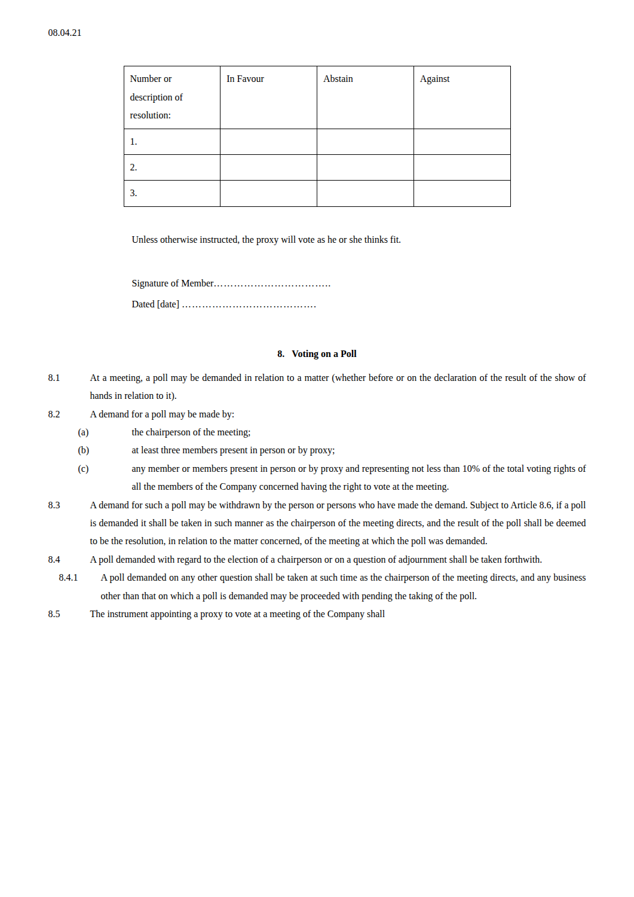08.04.21
| Number or description of resolution: | In Favour | Abstain | Against |
| 1. | | | |
| 2. | | | |
| 3. | | | |
Unless otherwise instructed, the proxy will vote as he or she thinks fit.
Signature of Member……………………………..
Dated [date] ………………………………….
8. Voting on a Poll
8.1
At a meeting, a poll may be demanded in relation to a matter (whether before or on the declaration of the result of the show of hands in relation to it).
8.2
A demand for a poll may be made by:
(a)
the chairperson of the meeting;
(b)
at least three members present in person or by proxy;
(c)
any member or members present in person or by proxy and representing not less than 10% of the total voting rights of all the members of the Company concerned having the right to vote at the meeting.
8.3
A demand for such a poll may be withdrawn by the person or persons who have made the demand. Subject to Article 8.6, if a poll is demanded it shall be taken in such manner as the chairperson of the meeting directs, and the result of the poll shall be deemed to be the resolution, in relation to the matter concerned, of the meeting at which the poll was demanded.
8.4
A poll demanded with regard to the election of a chairperson or on a question of adjournment shall be taken forthwith.
8.4.1
A poll demanded on any other question shall be taken at such time as the chairperson of the meeting directs, and any business other than that on which a poll is demanded may be proceeded with pending the taking of the poll.
8.5
The instrument appointing a proxy to vote at a meeting of the Company shall